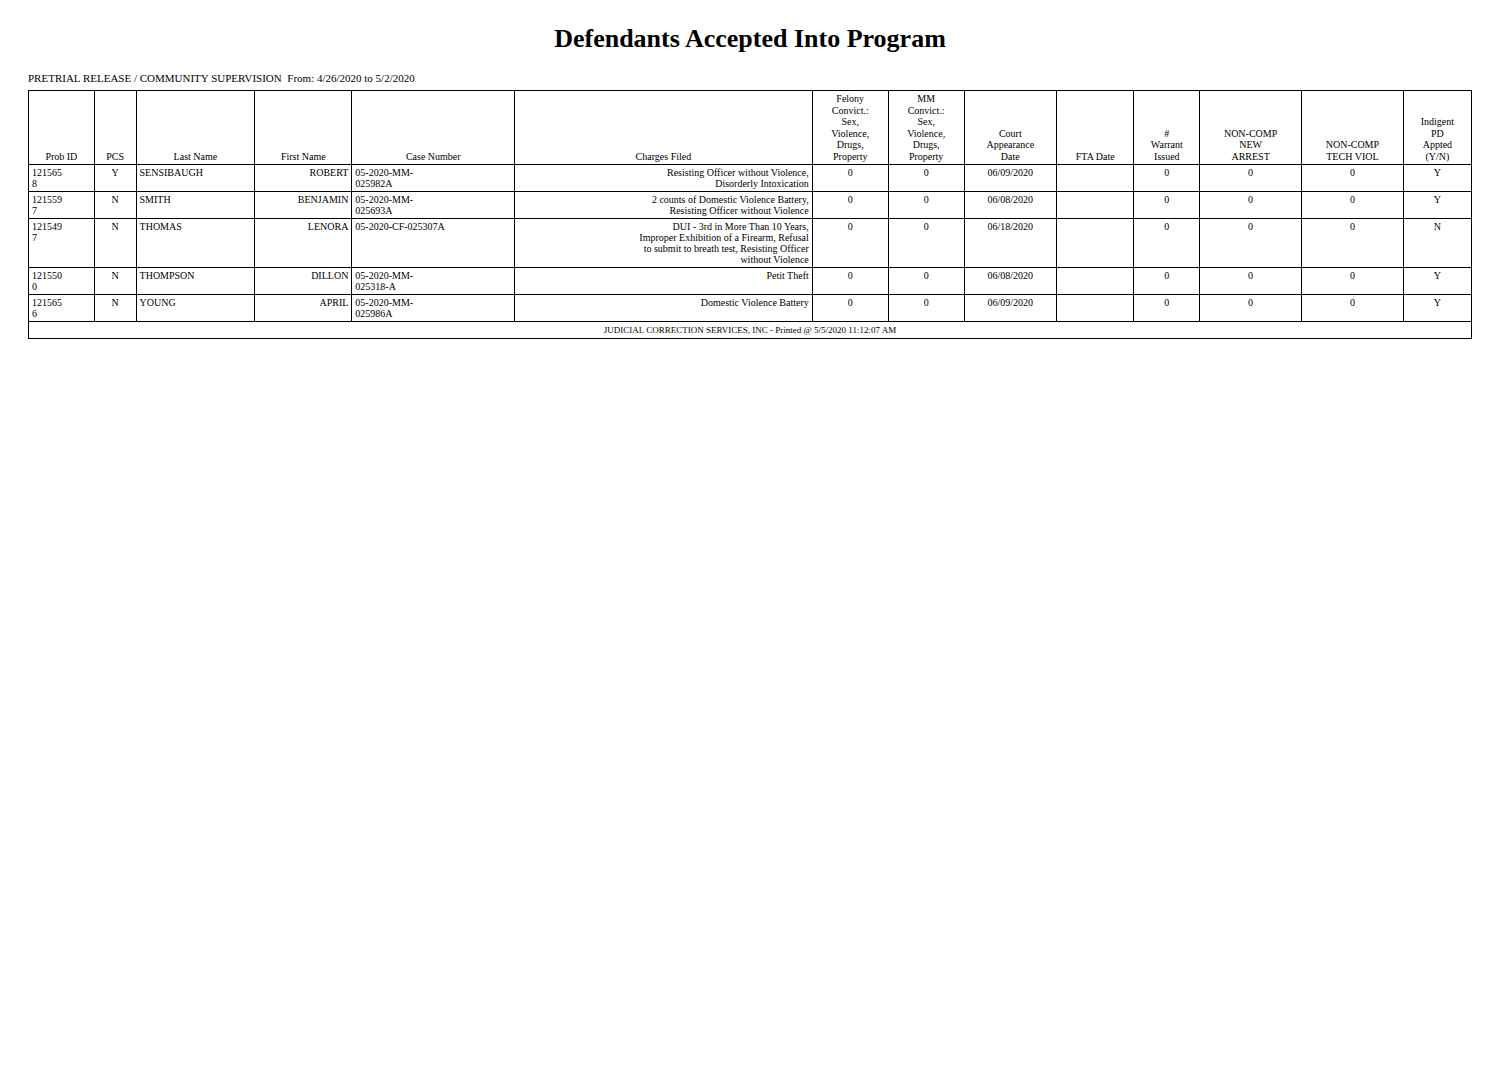Defendants Accepted Into Program
PRETRIAL RELEASE / COMMUNITY SUPERVISION From: 4/26/2020 to 5/2/2020
| Prob ID | PCS | Last Name | First Name | Case Number | Charges Filed | Felony Convict.: Sex, Violence, Drugs, Property | MM Convict.: Sex, Violence, Drugs, Property | Court Appearance Date | FTA Date | # Warrant Issued | NON-COMP NEW ARREST | NON-COMP TECH VIOL | Indigent PD Appted (Y/N) |
| --- | --- | --- | --- | --- | --- | --- | --- | --- | --- | --- | --- | --- | --- |
| 121565 8 | Y | SENSIBAUGH | ROBERT | 05-2020-MM- 025982A | Resisting Officer without Violence, Disorderly Intoxication | 0 | 0 | 06/09/2020 | | 0 | 0 | 0 | Y |
| 121559 7 | N | SMITH | BENJAMIN | 05-2020-MM- 025693A | 2 counts of Domestic Violence Battery, Resisting Officer without Violence | 0 | 0 | 06/08/2020 | | 0 | 0 | 0 | Y |
| 121549 7 | N | THOMAS | LENORA | 05-2020-CF-025307A | DUI - 3rd in More Than 10 Years, Improper Exhibition of a Firearm, Refusal to submit to breath test, Resisting Officer without Violence | 0 | 0 | 06/18/2020 | | 0 | 0 | 0 | N |
| 121550 0 | N | THOMPSON | DILLON | 05-2020-MM- 025318-A | Petit Theft | 0 | 0 | 06/08/2020 | | 0 | 0 | 0 | Y |
| 121565 6 | N | YOUNG | APRIL | 05-2020-MM- 025986A | Domestic Violence Battery | 0 | 0 | 06/09/2020 | | 0 | 0 | 0 | Y |
| JUDICIAL CORRECTION SERVICES, INC - Printed @ 5/5/2020 11:12:07 AM |